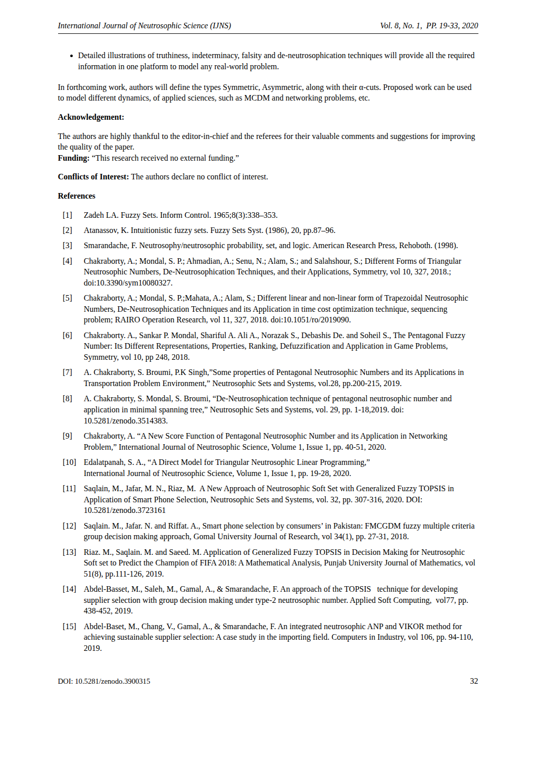International Journal of Neutrosophic Science (IJNS)
Vol. 8, No. 1, PP. 19-33, 2020
Detailed illustrations of truthiness, indeterminacy, falsity and de-neutrosophication techniques will provide all the required information in one platform to model any real-world problem.
In forthcoming work, authors will define the types Symmetric, Asymmetric, along with their α-cuts. Proposed work can be used to model different dynamics, of applied sciences, such as MCDM and networking problems, etc.
Acknowledgement:
The authors are highly thankful to the editor-in-chief and the referees for their valuable comments and suggestions for improving the quality of the paper.
Funding: “This research received no external funding.”
Conflicts of Interest: The authors declare no conflict of interest.
References
Zadeh LA. Fuzzy Sets. Inform Control. 1965;8(3):338–353.
Atanassov, K. Intuitionistic fuzzy sets. Fuzzy Sets Syst. (1986), 20, pp.87–96.
Smarandache, F. Neutrosophy/neutrosophic probability, set, and logic. American Research Press, Rehoboth. (1998).
Chakraborty, A.; Mondal, S. P.; Ahmadian, A.; Senu, N.; Alam, S.; and Salahshour, S.; Different Forms of Triangular Neutrosophic Numbers, De-Neutrosophication Techniques, and their Applications, Symmetry, vol 10, 327, 2018.; doi:10.3390/sym10080327.
Chakraborty, A.; Mondal, S. P.;Mahata, A.; Alam, S.; Different linear and non-linear form of Trapezoidal Neutrosophic Numbers, De-Neutrosophication Techniques and its Application in time cost optimization technique, sequencing problem; RAIRO Operation Research, vol 11, 327, 2018. doi:10.1051/ro/2019090.
Chakraborty. A., Sankar P. Mondal, Shariful A. Ali A., Norazak S., Debashis De. and Soheil S., The Pentagonal Fuzzy Number: Its Different Representations, Properties, Ranking, Defuzzification and Application in Game Problems, Symmetry, vol 10, pp 248, 2018.
A. Chakraborty, S. Broumi, P.K Singh,”Some properties of Pentagonal Neutrosophic Numbers and its Applications in Transportation Problem Environment,” Neutrosophic Sets and Systems, vol.28, pp.200-215, 2019.
A. Chakraborty, S. Mondal, S. Broumi, “De-Neutrosophication technique of pentagonal neutrosophic number and application in minimal spanning tree,” Neutrosophic Sets and Systems, vol. 29, pp. 1-18,2019. doi: 10.5281/zenodo.3514383.
Chakraborty, A. “A New Score Function of Pentagonal Neutrosophic Number and its Application in Networking Problem,” International Journal of Neutrosophic Science, Volume 1, Issue 1, pp. 40-51, 2020.
Edalatpanah, S. A., “A Direct Model for Triangular Neutrosophic Linear Programming,”
International Journal of Neutrosophic Science, Volume 1, Issue 1, pp. 19-28, 2020.
Saqlain, M., Jafar, M. N., Riaz, M. A New Approach of Neutrosophic Soft Set with Generalized Fuzzy TOPSIS in Application of Smart Phone Selection, Neutrosophic Sets and Systems, vol. 32, pp. 307-316, 2020. DOI: 10.5281/zenodo.3723161
Saqlain. M., Jafar. N. and Riffat. A., Smart phone selection by consumers’ in Pakistan: FMCGDM fuzzy multiple criteria group decision making approach, Gomal University Journal of Research, vol 34(1), pp. 27-31, 2018.
Riaz. M., Saqlain. M. and Saeed. M. Application of Generalized Fuzzy TOPSIS in Decision Making for Neutrosophic Soft set to Predict the Champion of FIFA 2018: A Mathematical Analysis, Punjab University Journal of Mathematics, vol 51(8), pp.111-126, 2019.
Abdel-Basset, M., Saleh, M., Gamal, A., & Smarandache, F. An approach of the TOPSIS technique for developing supplier selection with group decision making under type-2 neutrosophic number. Applied Soft Computing, vol77, pp. 438-452, 2019.
Abdel-Baset, M., Chang, V., Gamal, A., & Smarandache, F. An integrated neutrosophic ANP and VIKOR method for achieving sustainable supplier selection: A case study in the importing field. Computers in Industry, vol 106, pp. 94-110, 2019.
DOI: 10.5281/zenodo.3900315
32